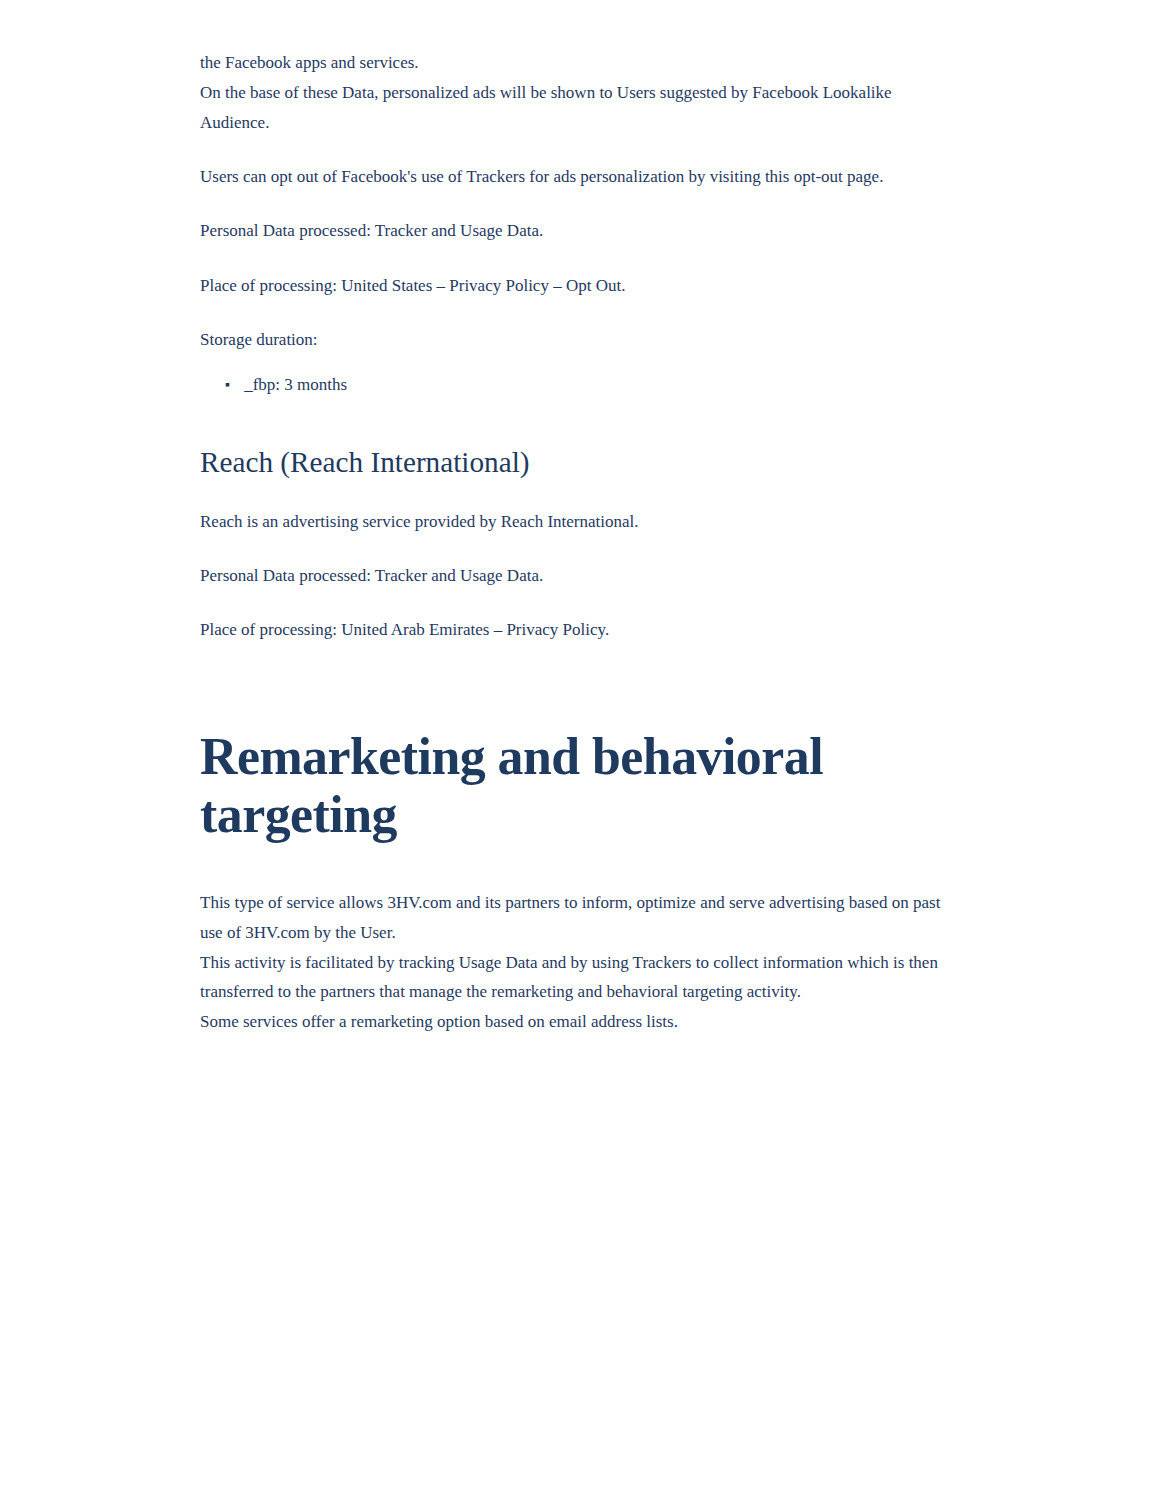the Facebook apps and services.
On the base of these Data, personalized ads will be shown to Users suggested by Facebook Lookalike Audience.
Users can opt out of Facebook's use of Trackers for ads personalization by visiting this opt-out page.
Personal Data processed: Tracker and Usage Data.
Place of processing: United States – Privacy Policy – Opt Out.
Storage duration:
_fbp: 3 months
Reach (Reach International)
Reach is an advertising service provided by Reach International.
Personal Data processed: Tracker and Usage Data.
Place of processing: United Arab Emirates – Privacy Policy.
Remarketing and behavioral targeting
This type of service allows 3HV.com and its partners to inform, optimize and serve advertising based on past use of 3HV.com by the User.
This activity is facilitated by tracking Usage Data and by using Trackers to collect information which is then transferred to the partners that manage the remarketing and behavioral targeting activity.
Some services offer a remarketing option based on email address lists.